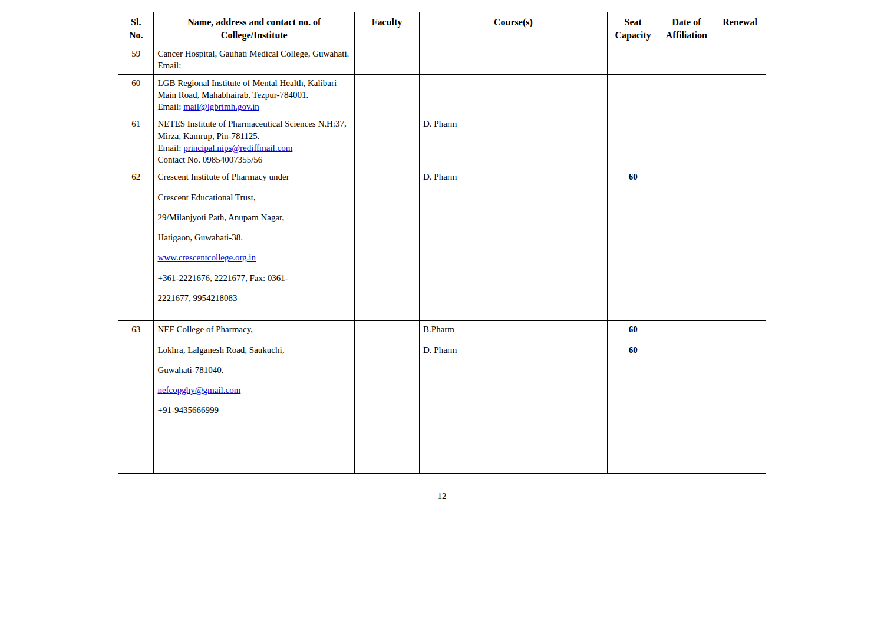| Sl. No. | Name, address and contact no. of College/Institute | Faculty | Course(s) | Seat Capacity | Date of Affiliation | Renewal |
| --- | --- | --- | --- | --- | --- | --- |
| 59 | Cancer Hospital, Gauhati Medical College, Guwahati. Email: | | | | | |
| 60 | LGB Regional Institute of Mental Health, Kalibari Main Road, Mahabhairab, Tezpur-784001. Email: mail@lgbrimh.gov.in | | | | | |
| 61 | NETES Institute of Pharmaceutical Sciences N.H:37, Mirza, Kamrup, Pin-781125. Email: principal.nips@rediffmail.com Contact No. 09854007355/56 | | D. Pharm | | | |
| 62 | Crescent Institute of Pharmacy under Crescent Educational Trust, 29/Milanjyoti Path, Anupam Nagar, Hatigaon, Guwahati-38. www.crescentcollege.org.in +361-2221676, 2221677, Fax: 0361- 2221677, 9954218083 | | D. Pharm | 60 | | |
| 63 | NEF College of Pharmacy, Lokhra, Lalganesh Road, Saukuchi, Guwahati-781040. nefcopghy@gmail.com +91-9435666999 | | B.Pharm D. Pharm | 60 60 | | |
12